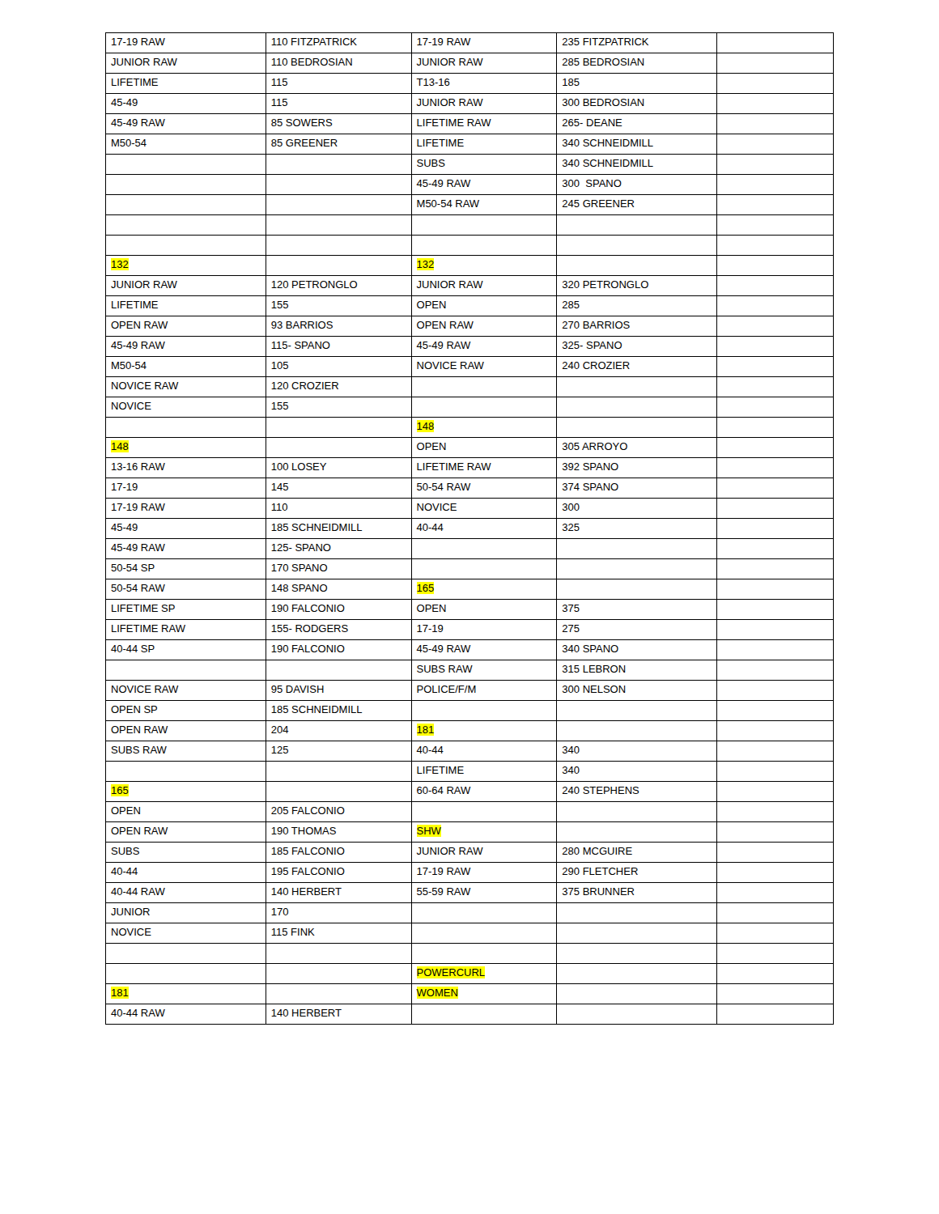| 17-19 RAW | 110 FITZPATRICK | 17-19 RAW | 235 FITZPATRICK | |
| JUNIOR RAW | 110 BEDROSIAN | JUNIOR RAW | 285 BEDROSIAN | |
| LIFETIME | 115 | T13-16 | 185 | |
| 45-49 | 115 | JUNIOR RAW | 300 BEDROSIAN | |
| 45-49 RAW | 85 SOWERS | LIFETIME RAW | 265- DEANE | |
| M50-54 | 85 GREENER | LIFETIME | 340 SCHNEIDMILL | |
| | | SUBS | 340 SCHNEIDMILL | |
| | | 45-49 RAW | 300 SPANO | |
| | | M50-54 RAW | 245 GREENER | |
| 132 | | 132 | | |
| JUNIOR RAW | 120 PETRONGLO | JUNIOR RAW | 320 PETRONGLO | |
| LIFETIME | 155 | OPEN | 285 | |
| OPEN RAW | 93 BARRIOS | OPEN RAW | 270 BARRIOS | |
| 45-49 RAW | 115- SPANO | 45-49 RAW | 325- SPANO | |
| M50-54 | 105 | NOVICE RAW | 240 CROZIER | |
| NOVICE RAW | 120 CROZIER | | | |
| NOVICE | 155 | | | |
| | | 148 | | |
| 148 | | OPEN | 305 ARROYO | |
| 13-16 RAW | 100 LOSEY | LIFETIME RAW | 392 SPANO | |
| 17-19 | 145 | 50-54 RAW | 374 SPANO | |
| 17-19 RAW | 110 | NOVICE | 300 | |
| 45-49 | 185 SCHNEIDMILL | 40-44 | 325 | |
| 45-49 RAW | 125- SPANO | | | |
| 50-54 SP | 170 SPANO | | | |
| 50-54 RAW | 148 SPANO | 165 | | |
| LIFETIME SP | 190 FALCONIO | OPEN | 375 | |
| LIFETIME RAW | 155- RODGERS | 17-19 | 275 | |
| 40-44 SP | 190 FALCONIO | 45-49 RAW | 340 SPANO | |
| | | SUBS RAW | 315 LEBRON | |
| NOVICE RAW | 95 DAVISH | POLICE/F/M | 300 NELSON | |
| OPEN SP | 185 SCHNEIDMILL | | | |
| OPEN RAW | 204 | 181 | | |
| SUBS RAW | 125 | 40-44 | 340 | |
| | | LIFETIME | 340 | |
| 165 | | 60-64 RAW | 240 STEPHENS | |
| OPEN | 205 FALCONIO | | | |
| OPEN RAW | 190 THOMAS | SHW | | |
| SUBS | 185 FALCONIO | JUNIOR RAW | 280 MCGUIRE | |
| 40-44 | 195 FALCONIO | 17-19 RAW | 290 FLETCHER | |
| 40-44 RAW | 140 HERBERT | 55-59 RAW | 375 BRUNNER | |
| JUNIOR | 170 | | | |
| NOVICE | 115 FINK | | | |
| | | POWERCURL | | |
| 181 | | WOMEN | | |
| 40-44 RAW | 140 HERBERT | | | |